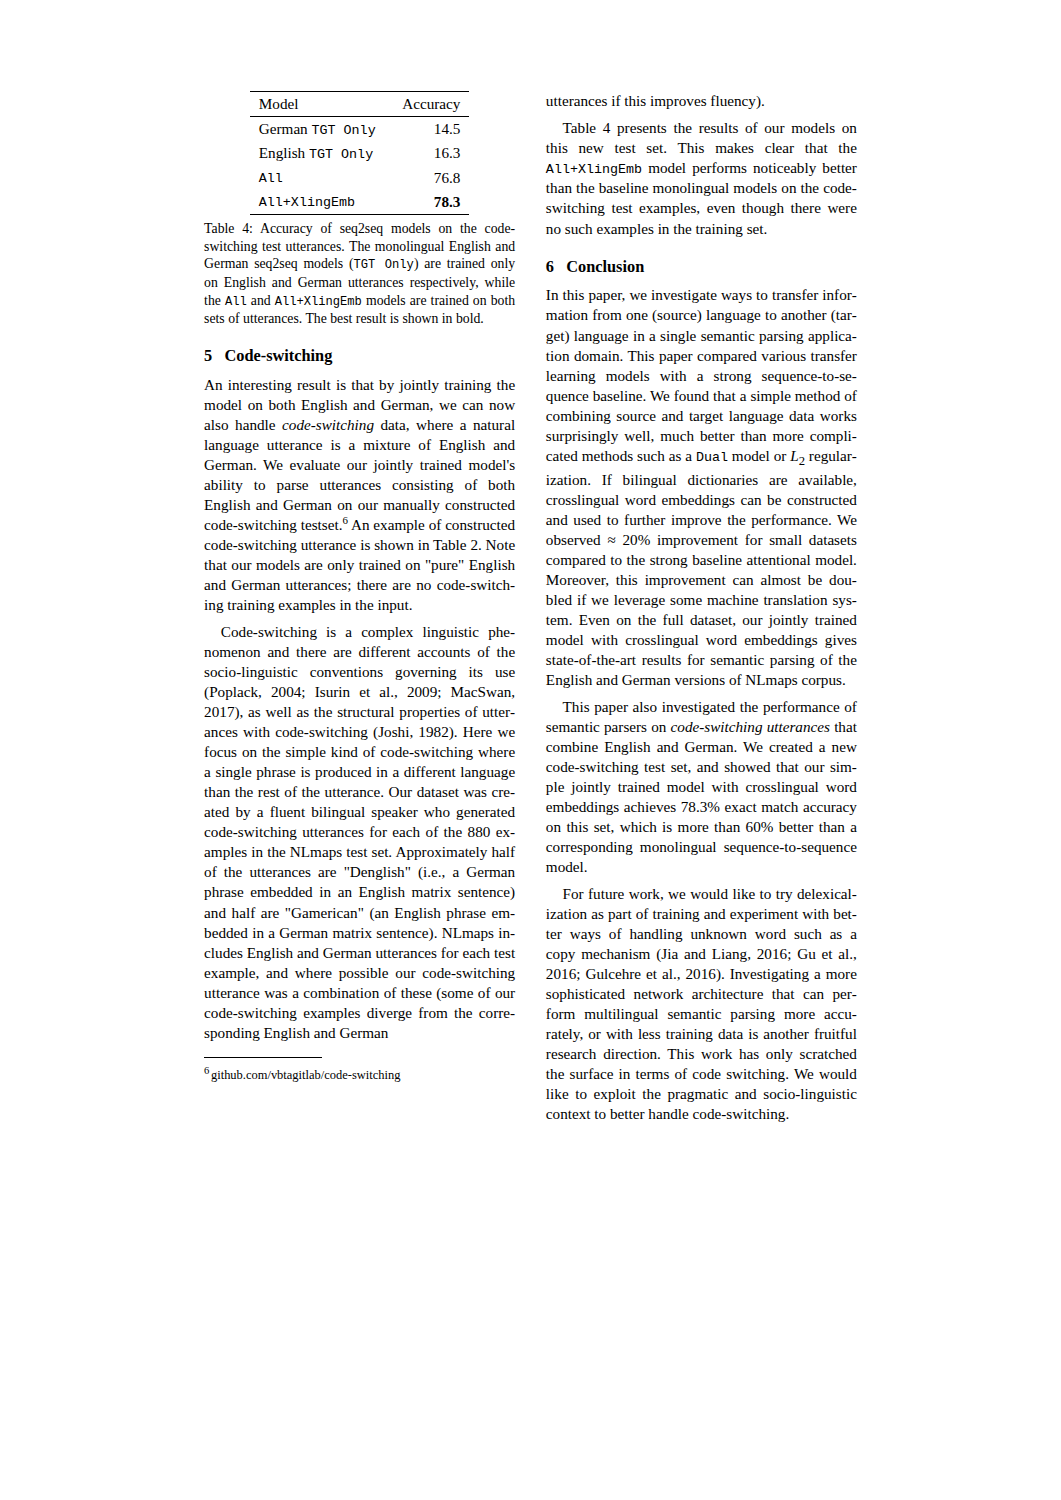| Model | Accuracy |
| --- | --- |
| German TGT Only | 14.5 |
| English TGT Only | 16.3 |
| All | 76.8 |
| All+XlingEmb | 78.3 |
Table 4: Accuracy of seq2seq models on the code-switching test utterances. The monolingual English and German seq2seq models (TGT Only) are trained only on English and German utterances respectively, while the All and All+XlingEmb models are trained on both sets of utterances. The best result is shown in bold.
5 Code-switching
An interesting result is that by jointly training the model on both English and German, we can now also handle code-switching data, where a natural language utterance is a mixture of English and German. We evaluate our jointly trained model's ability to parse utterances consisting of both English and German on our manually constructed code-switching testset.6 An example of constructed code-switching utterance is shown in Table 2. Note that our models are only trained on "pure" English and German utterances; there are no code-switching training examples in the input.
Code-switching is a complex linguistic phenomenon and there are different accounts of the socio-linguistic conventions governing its use (Poplack, 2004; Isurin et al., 2009; MacSwan, 2017), as well as the structural properties of utterances with code-switching (Joshi, 1982). Here we focus on the simple kind of code-switching where a single phrase is produced in a different language than the rest of the utterance. Our dataset was created by a fluent bilingual speaker who generated code-switching utterances for each of the 880 examples in the NLmaps test set. Approximately half of the utterances are "Denglish" (i.e., a German phrase embedded in an English matrix sentence) and half are "Gamerican" (an English phrase embedded in a German matrix sentence). NLmaps includes English and German utterances for each test example, and where possible our code-switching utterance was a combination of these (some of our code-switching examples diverge from the corresponding English and German
6github.com/vbtagitlab/code-switching
utterances if this improves fluency).
Table 4 presents the results of our models on this new test set. This makes clear that the All+XlingEmb model performs noticeably better than the baseline monolingual models on the code-switching test examples, even though there were no such examples in the training set.
6 Conclusion
In this paper, we investigate ways to transfer information from one (source) language to another (target) language in a single semantic parsing application domain. This paper compared various transfer learning models with a strong sequence-to-sequence baseline. We found that a simple method of combining source and target language data works surprisingly well, much better than more complicated methods such as a Dual model or L2 regularization. If bilingual dictionaries are available, crosslingual word embeddings can be constructed and used to further improve the performance. We observed ≈ 20% improvement for small datasets compared to the strong baseline attentional model. Moreover, this improvement can almost be doubled if we leverage some machine translation system. Even on the full dataset, our jointly trained model with crosslingual word embeddings gives state-of-the-art results for semantic parsing of the English and German versions of NLmaps corpus.
This paper also investigated the performance of semantic parsers on code-switching utterances that combine English and German. We created a new code-switching test set, and showed that our simple jointly trained model with crosslingual word embeddings achieves 78.3% exact match accuracy on this set, which is more than 60% better than a corresponding monolingual sequence-to-sequence model.
For future work, we would like to try delexicalization as part of training and experiment with better ways of handling unknown word such as a copy mechanism (Jia and Liang, 2016; Gu et al., 2016; Gulcehre et al., 2016). Investigating a more sophisticated network architecture that can perform multilingual semantic parsing more accurately, or with less training data is another fruitful research direction. This work has only scratched the surface in terms of code switching. We would like to exploit the pragmatic and socio-linguistic context to better handle code-switching.